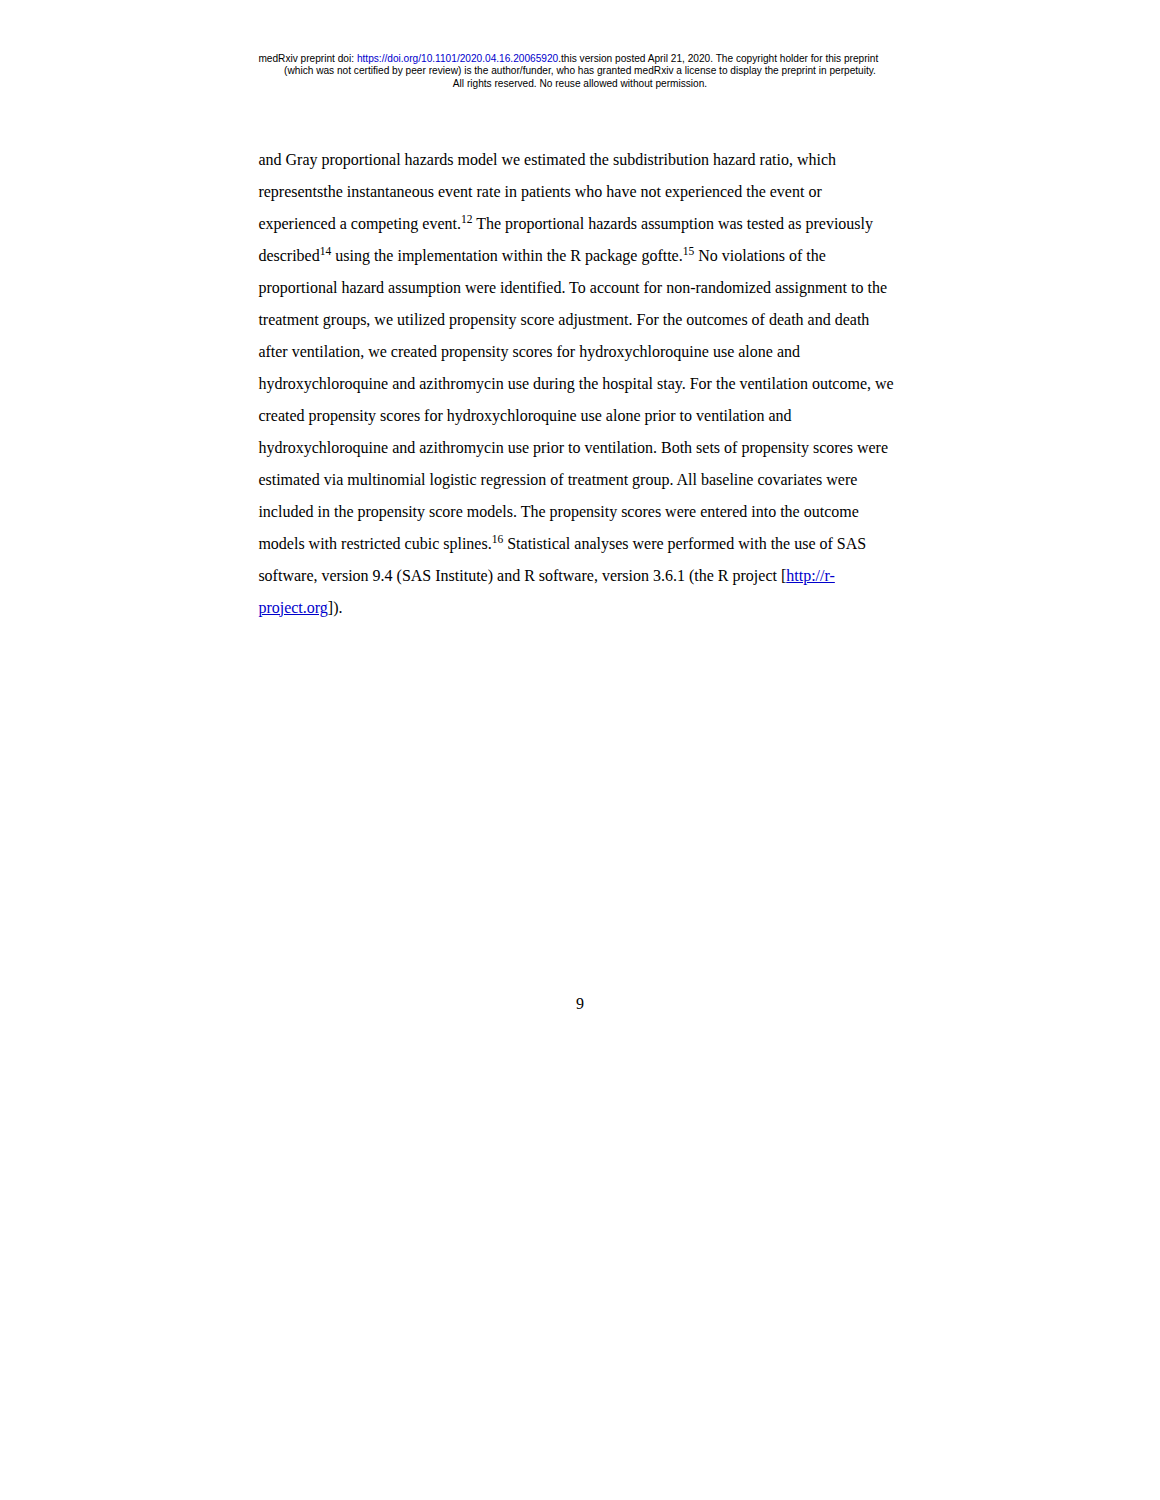medRxiv preprint doi: https://doi.org/10.1101/2020.04.16.20065920.this version posted April 21, 2020. The copyright holder for this preprint
(which was not certified by peer review) is the author/funder, who has granted medRxiv a license to display the preprint in perpetuity.
All rights reserved. No reuse allowed without permission.
and Gray proportional hazards model we estimated the subdistribution hazard ratio, which representsthe instantaneous event rate in patients who have not experienced the event or experienced a competing event.12 The proportional hazards assumption was tested as previously described14 using the implementation within the R package goftte.15 No violations of the proportional hazard assumption were identified. To account for non-randomized assignment to the treatment groups, we utilized propensity score adjustment. For the outcomes of death and death after ventilation, we created propensity scores for hydroxychloroquine use alone and hydroxychloroquine and azithromycin use during the hospital stay. For the ventilation outcome, we created propensity scores for hydroxychloroquine use alone prior to ventilation and hydroxychloroquine and azithromycin use prior to ventilation. Both sets of propensity scores were estimated via multinomial logistic regression of treatment group. All baseline covariates were included in the propensity score models. The propensity scores were entered into the outcome models with restricted cubic splines.16 Statistical analyses were performed with the use of SAS software, version 9.4 (SAS Institute) and R software, version 3.6.1 (the R project [http://r-project.org]).
9